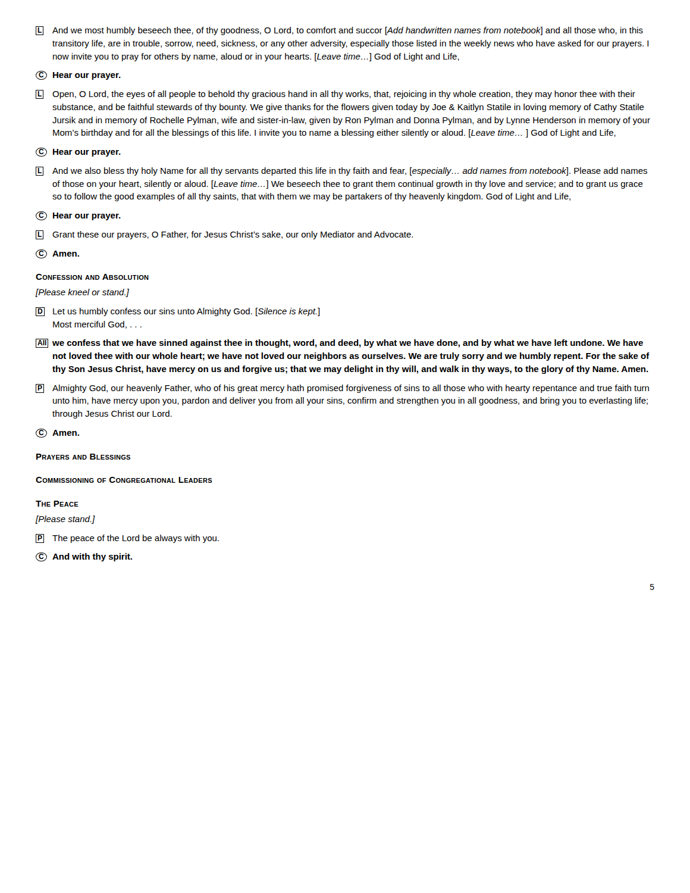L
And we most humbly beseech thee, of thy goodness, O Lord, to comfort and succor [Add handwritten names from notebook] and all those who, in this transitory life, are in trouble, sorrow, need, sickness, or any other adversity, especially those listed in the weekly news who have asked for our prayers. I now invite you to pray for others by name, aloud or in your hearts. [Leave time…] God of Light and Life,
C
Hear our prayer.
L
Open, O Lord, the eyes of all people to behold thy gracious hand in all thy works, that, rejoicing in thy whole creation, they may honor thee with their substance, and be faithful stewards of thy bounty. We give thanks for the flowers given today by Joe & Kaitlyn Statile in loving memory of Cathy Statile Jursik and in memory of Rochelle Pylman, wife and sister-in-law, given by Ron Pylman and Donna Pylman, and by Lynne Henderson in memory of your Mom’s birthday and for all the blessings of this life. I invite you to name a blessing either silently or aloud. [Leave time… ] God of Light and Life,
C
Hear our prayer.
L
And we also bless thy holy Name for all thy servants departed this life in thy faith and fear, [especially… add names from notebook]. Please add names of those on your heart, silently or aloud. [Leave time…] We beseech thee to grant them continual growth in thy love and service; and to grant us grace so to follow the good examples of all thy saints, that with them we may be partakers of thy heavenly kingdom. God of Light and Life,
C
Hear our prayer.
L
Grant these our prayers, O Father, for Jesus Christ’s sake, our only Mediator and Advocate.
C
Amen.
Confession and Absolution
[Please kneel or stand.]
D
Let us humbly confess our sins unto Almighty God. [Silence is kept.]
Most merciful God, . . .
All
we confess that we have sinned against thee in thought, word, and deed, by what we have done, and by what we have left undone. We have not loved thee with our whole heart; we have not loved our neighbors as ourselves. We are truly sorry and we humbly repent. For the sake of thy Son Jesus Christ, have mercy on us and forgive us; that we may delight in thy will, and walk in thy ways, to the glory of thy Name. Amen.
P
Almighty God, our heavenly Father, who of his great mercy hath promised forgiveness of sins to all those who with hearty repentance and true faith turn unto him, have mercy upon you, pardon and deliver you from all your sins, confirm and strengthen you in all goodness, and bring you to everlasting life; through Jesus Christ our Lord.
C
Amen.
Prayers and Blessings
Commissioning of Congregational Leaders
The Peace
[Please stand.]
P
The peace of the Lord be always with you.
C
And with thy spirit.
5